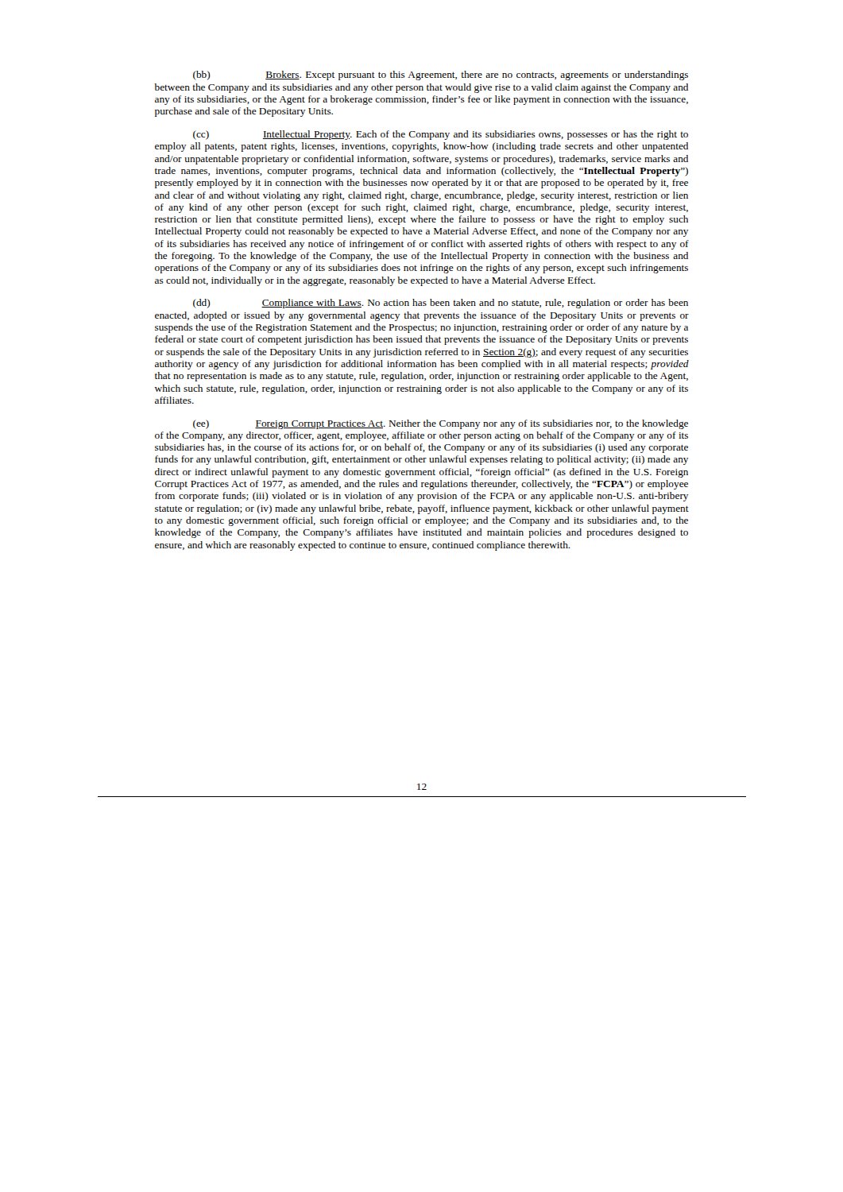(bb) Brokers. Except pursuant to this Agreement, there are no contracts, agreements or understandings between the Company and its subsidiaries and any other person that would give rise to a valid claim against the Company and any of its subsidiaries, or the Agent for a brokerage commission, finder’s fee or like payment in connection with the issuance, purchase and sale of the Depositary Units.
(cc) Intellectual Property. Each of the Company and its subsidiaries owns, possesses or has the right to employ all patents, patent rights, licenses, inventions, copyrights, know-how (including trade secrets and other unpatented and/or unpatentable proprietary or confidential information, software, systems or procedures), trademarks, service marks and trade names, inventions, computer programs, technical data and information (collectively, the “Intellectual Property”) presently employed by it in connection with the businesses now operated by it or that are proposed to be operated by it, free and clear of and without violating any right, claimed right, charge, encumbrance, pledge, security interest, restriction or lien of any kind of any other person (except for such right, claimed right, charge, encumbrance, pledge, security interest, restriction or lien that constitute permitted liens), except where the failure to possess or have the right to employ such Intellectual Property could not reasonably be expected to have a Material Adverse Effect, and none of the Company nor any of its subsidiaries has received any notice of infringement of or conflict with asserted rights of others with respect to any of the foregoing. To the knowledge of the Company, the use of the Intellectual Property in connection with the business and operations of the Company or any of its subsidiaries does not infringe on the rights of any person, except such infringements as could not, individually or in the aggregate, reasonably be expected to have a Material Adverse Effect.
(dd) Compliance with Laws. No action has been taken and no statute, rule, regulation or order has been enacted, adopted or issued by any governmental agency that prevents the issuance of the Depositary Units or prevents or suspends the use of the Registration Statement and the Prospectus; no injunction, restraining order or order of any nature by a federal or state court of competent jurisdiction has been issued that prevents the issuance of the Depositary Units or prevents or suspends the sale of the Depositary Units in any jurisdiction referred to in Section 2(g); and every request of any securities authority or agency of any jurisdiction for additional information has been complied with in all material respects; provided that no representation is made as to any statute, rule, regulation, order, injunction or restraining order applicable to the Agent, which such statute, rule, regulation, order, injunction or restraining order is not also applicable to the Company or any of its affiliates.
(ee) Foreign Corrupt Practices Act. Neither the Company nor any of its subsidiaries nor, to the knowledge of the Company, any director, officer, agent, employee, affiliate or other person acting on behalf of the Company or any of its subsidiaries has, in the course of its actions for, or on behalf of, the Company or any of its subsidiaries (i) used any corporate funds for any unlawful contribution, gift, entertainment or other unlawful expenses relating to political activity; (ii) made any direct or indirect unlawful payment to any domestic government official, “foreign official” (as defined in the U.S. Foreign Corrupt Practices Act of 1977, as amended, and the rules and regulations thereunder, collectively, the “FCPA”) or employee from corporate funds; (iii) violated or is in violation of any provision of the FCPA or any applicable non-U.S. anti-bribery statute or regulation; or (iv) made any unlawful bribe, rebate, payoff, influence payment, kickback or other unlawful payment to any domestic government official, such foreign official or employee; and the Company and its subsidiaries and, to the knowledge of the Company, the Company’s affiliates have instituted and maintain policies and procedures designed to ensure, and which are reasonably expected to continue to ensure, continued compliance therewith.
12